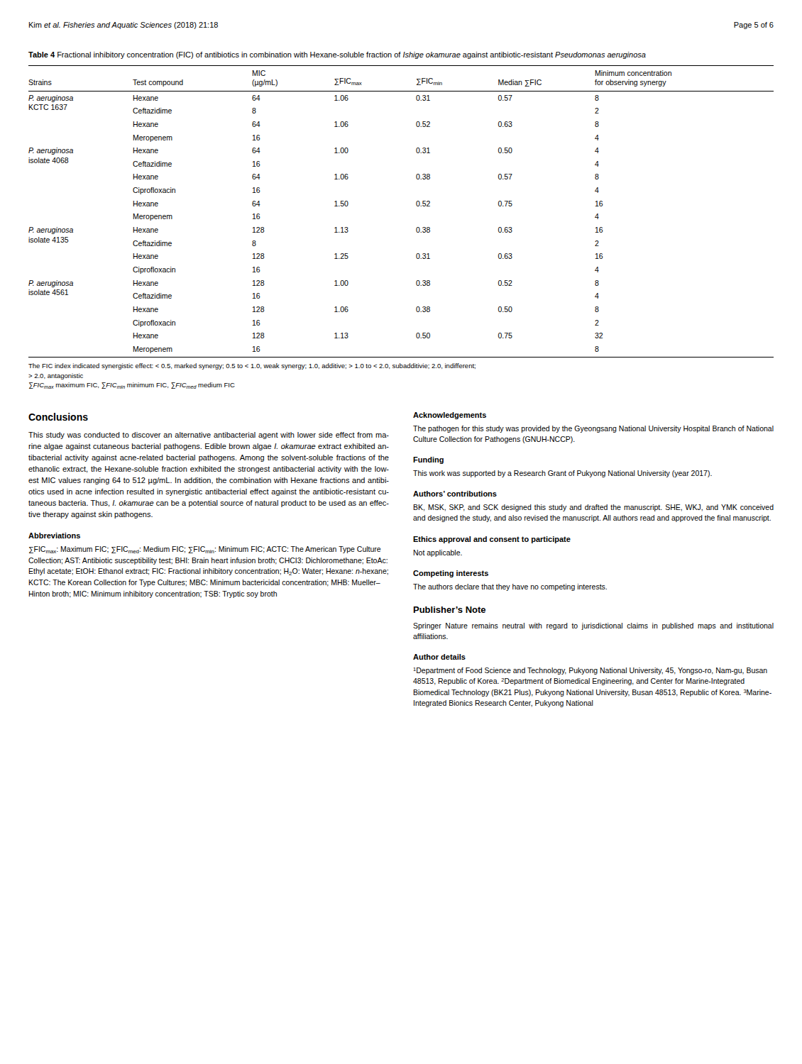Kim et al. Fisheries and Aquatic Sciences (2018) 21:18
Page 5 of 6
Table 4 Fractional inhibitory concentration (FIC) of antibiotics in combination with Hexane-soluble fraction of Ishige okamurae against antibiotic-resistant Pseudomonas aeruginosa
| Strains | Test compound | MIC (µg/mL) | ∑FIC max | ∑FIC min | Median ∑FIC | Minimum concentration for observing synergy |
| --- | --- | --- | --- | --- | --- | --- |
| P. aeruginosa KCTC 1637 | Hexane | 64 | 1.06 | 0.31 | 0.57 | 8 |
| Ceftazidime | 8 | | | | 2 |
| Hexane | 64 | 1.06 | 0.52 | 0.63 | 8 |
| Meropenem | 16 | | | | 4 |
| P. aeruginosa isolate 4068 | Hexane | 64 | 1.00 | 0.31 | 0.50 | 4 |
| Ceftazidime | 16 | | | | 4 |
| Hexane | 64 | 1.06 | 0.38 | 0.57 | 8 |
| Ciprofloxacin | 16 | | | | 4 |
| | Hexane | 64 | 1.50 | 0.52 | 0.75 | 16 |
| | Meropenem | 16 | | | | 4 |
| P. aeruginosa isolate 4135 | Hexane | 128 | 1.13 | 0.38 | 0.63 | 16 |
| Ceftazidime | 8 | | | | 2 |
| Hexane | 128 | 1.25 | 0.31 | 0.63 | 16 |
| Ciprofloxacin | 16 | | | | 4 |
| P. aeruginosa isolate 4561 | Hexane | 128 | 1.00 | 0.38 | 0.52 | 8 |
| Ceftazidime | 16 | | | | 4 |
| Hexane | 128 | 1.06 | 0.38 | 0.50 | 8 |
| Ciprofloxacin | 16 | | | | 2 |
| Hexane | 128 | 1.13 | 0.50 | 0.75 | 32 |
| Meropenem | 16 | | | | 8 |
The FIC index indicated synergistic effect: < 0.5, marked synergy; 0.5 to < 1.0, weak synergy; 1.0, additive; > 1.0 to < 2.0, subadditivie; 2.0, indifferent;
> 2.0, antagonistic
∑FICmax maximum FIC, ∑FICmin minimum FIC, ∑FICmed medium FIC
Conclusions
This study was conducted to discover an alternative antibacterial agent with lower side effect from marine algae against cutaneous bacterial pathogens. Edible brown algae I. okamurae extract exhibited antibacterial activity against acne-related bacterial pathogens. Among the solvent-soluble fractions of the ethanolic extract, the Hexane-soluble fraction exhibited the strongest antibacterial activity with the lowest MIC values ranging 64 to 512 µg/mL. In addition, the combination with Hexane fractions and antibiotics used in acne infection resulted in synergistic antibacterial effect against the antibiotic-resistant cutaneous bacteria. Thus, I. okamurae can be a potential source of natural product to be used as an effective therapy against skin pathogens.
Abbreviations
∑FICmax: Maximum FIC; ∑FICmed: Medium FIC; ∑FICmin: Minimum FIC; ACTC: The American Type Culture Collection; AST: Antibiotic susceptibility test; BHI: Brain heart infusion broth; CHCI3: Dichloromethane; EtoAc: Ethyl acetate; EtOH: Ethanol extract; FIC: Fractional inhibitory concentration; H2O: Water; Hexane: n-hexane; KCTC: The Korean Collection for Type Cultures; MBC: Minimum bactericidal concentration; MHB: Mueller–Hinton broth; MIC: Minimum inhibitory concentration; TSB: Tryptic soy broth
Acknowledgements
The pathogen for this study was provided by the Gyeongsang National University Hospital Branch of National Culture Collection for Pathogens (GNUH-NCCP).
Funding
This work was supported by a Research Grant of Pukyong National University (year 2017).
Authors’ contributions
BK, MSK, SKP, and SCK designed this study and drafted the manuscript. SHE, WKJ, and YMK conceived and designed the study, and also revised the manuscript. All authors read and approved the final manuscript.
Ethics approval and consent to participate
Not applicable.
Competing interests
The authors declare that they have no competing interests.
Publisher’s Note
Springer Nature remains neutral with regard to jurisdictional claims in published maps and institutional affiliations.
Author details
1Department of Food Science and Technology, Pukyong National University, 45, Yongso-ro, Nam-gu, Busan 48513, Republic of Korea. 2Department of Biomedical Engineering, and Center for Marine-Integrated Biomedical Technology (BK21 Plus), Pukyong National University, Busan 48513, Republic of Korea. 3Marine-Integrated Bionics Research Center, Pukyong National